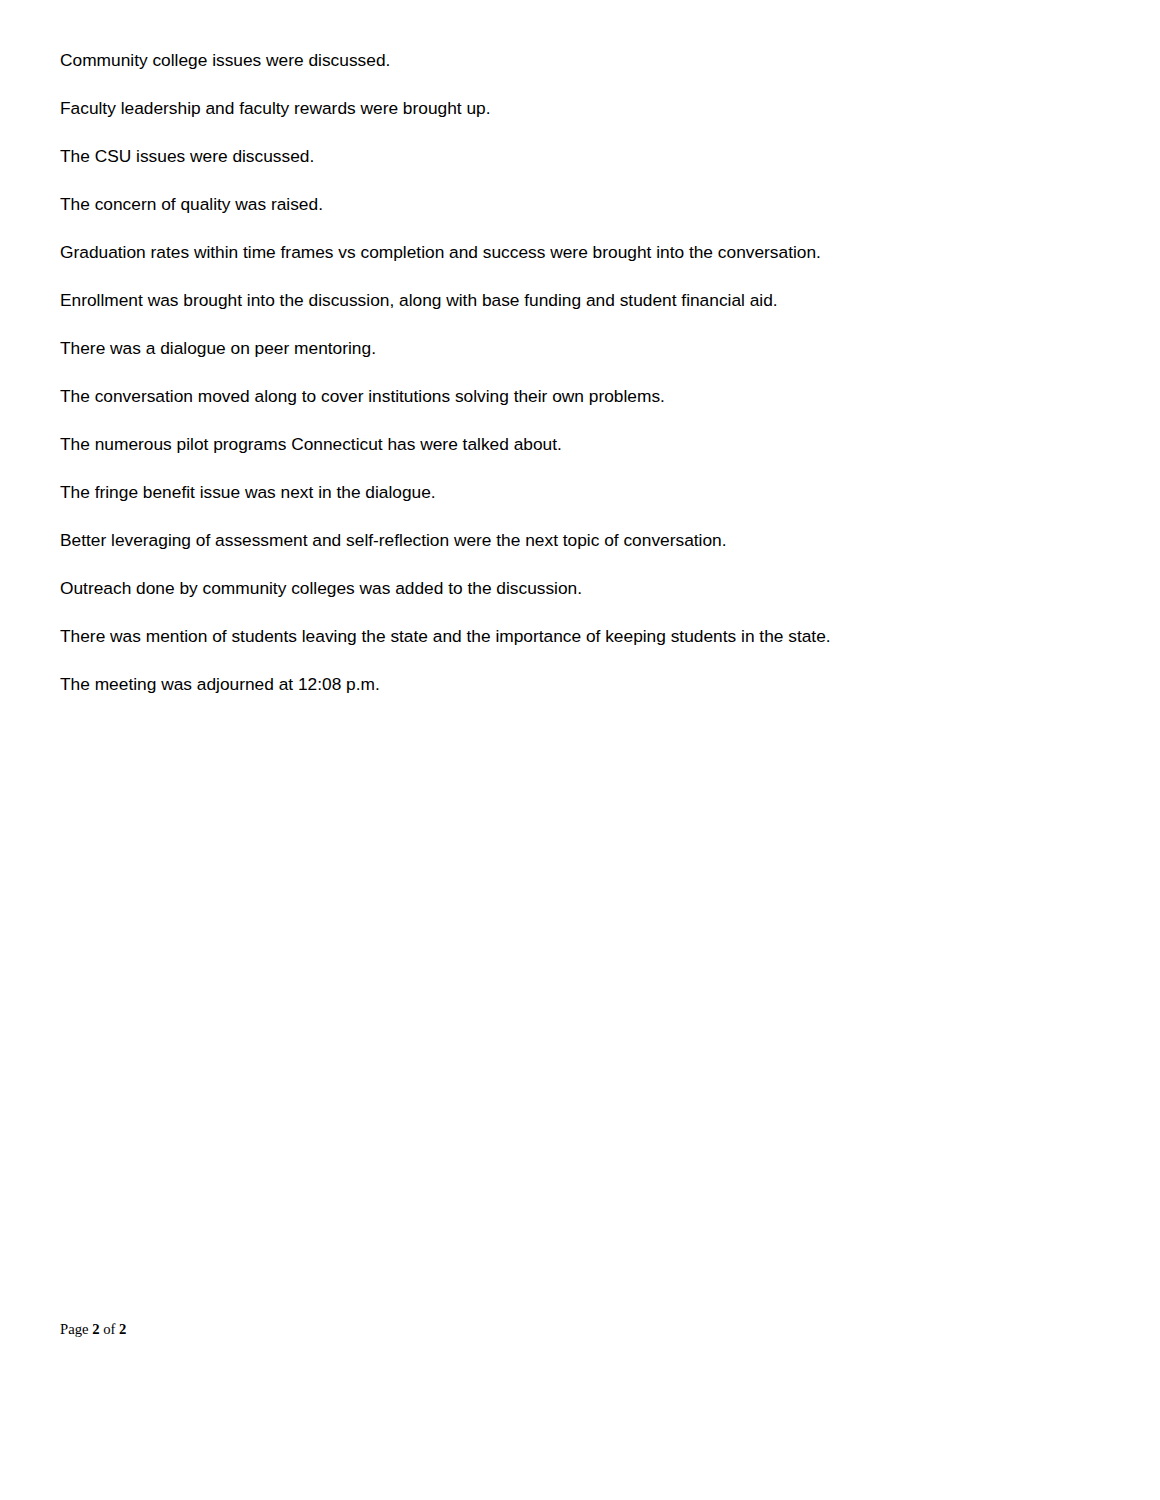Community college issues were discussed.
Faculty leadership and faculty rewards were brought up.
The CSU issues were discussed.
The concern of quality was raised.
Graduation rates within time frames vs completion and success were brought into the conversation.
Enrollment was brought into the discussion, along with base funding and student financial aid.
There was a dialogue on peer mentoring.
The conversation moved along to cover institutions solving their own problems.
The numerous pilot programs Connecticut has were talked about.
The fringe benefit issue was next in the dialogue.
Better leveraging of assessment and self-reflection were the next topic of conversation.
Outreach done by community colleges was added to the discussion.
There was mention of students leaving the state and the importance of keeping students in the state.
The meeting was adjourned at 12:08 p.m.
Page 2 of 2